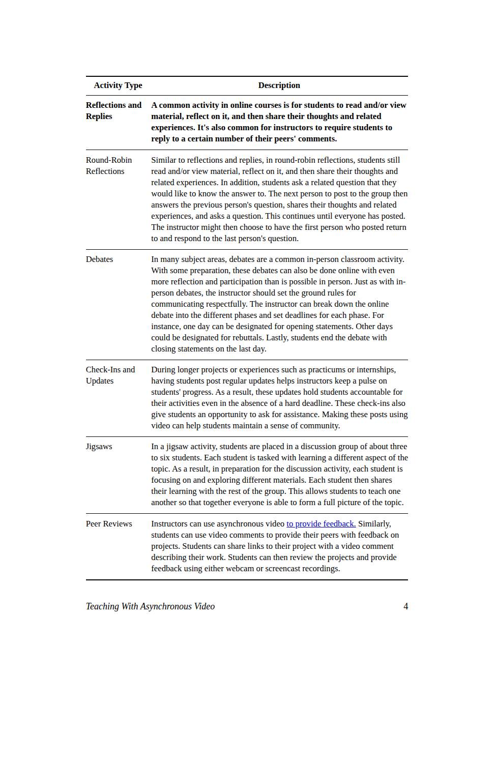| Activity Type | Description |
| --- | --- |
| Reflections and Replies | A common activity in online courses is for students to read and/or view material, reflect on it, and then share their thoughts and related experiences. It's also common for instructors to require students to reply to a certain number of their peers' comments. |
| Round-Robin Reflections | Similar to reflections and replies, in round-robin reflections, students still read and/or view material, reflect on it, and then share their thoughts and related experiences. In addition, students ask a related question that they would like to know the answer to. The next person to post to the group then answers the previous person's question, shares their thoughts and related experiences, and asks a question. This continues until everyone has posted. The instructor might then choose to have the first person who posted return to and respond to the last person's question. |
| Debates | In many subject areas, debates are a common in-person classroom activity. With some preparation, these debates can also be done online with even more reflection and participation than is possible in person. Just as with in-person debates, the instructor should set the ground rules for communicating respectfully. The instructor can break down the online debate into the different phases and set deadlines for each phase. For instance, one day can be designated for opening statements. Other days could be designated for rebuttals. Lastly, students end the debate with closing statements on the last day. |
| Check-Ins and Updates | During longer projects or experiences such as practicums or internships, having students post regular updates helps instructors keep a pulse on students' progress. As a result, these updates hold students accountable for their activities even in the absence of a hard deadline. These check-ins also give students an opportunity to ask for assistance. Making these posts using video can help students maintain a sense of community. |
| Jigsaws | In a jigsaw activity, students are placed in a discussion group of about three to six students. Each student is tasked with learning a different aspect of the topic. As a result, in preparation for the discussion activity, each student is focusing on and exploring different materials. Each student then shares their learning with the rest of the group. This allows students to teach one another so that together everyone is able to form a full picture of the topic. |
| Peer Reviews | Instructors can use asynchronous video to provide feedback. Similarly, students can use video comments to provide their peers with feedback on projects. Students can share links to their project with a video comment describing their work. Students can then review the projects and provide feedback using either webcam or screencast recordings. |
Teaching With Asynchronous Video 4